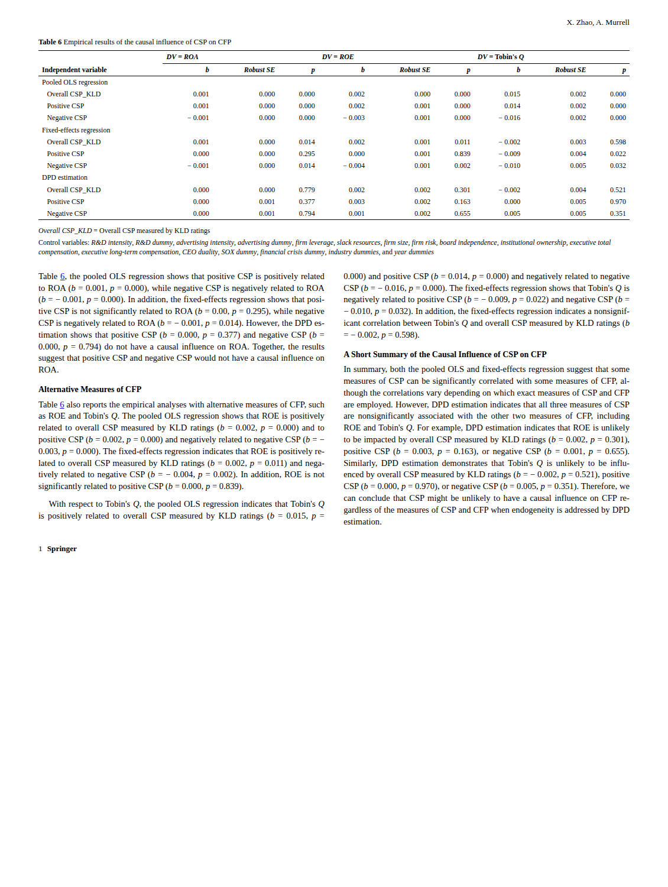X. Zhao, A. Murrell
Table 6 Empirical results of the causal influence of CSP on CFP
| Independent variable | DV = ROA | DV = ROE | DV = Tobin's Q |
| --- | --- | --- | --- |
| b | Robust SE | p | b | Robust SE | p | b | Robust SE | p |
| Pooled OLS regression |
| Overall CSP_KLD | 0.001 | 0.000 | 0.000 | 0.002 | 0.000 | 0.000 | 0.015 | 0.002 | 0.000 |
| Positive CSP | 0.001 | 0.000 | 0.000 | 0.002 | 0.001 | 0.000 | 0.014 | 0.002 | 0.000 |
| Negative CSP | − 0.001 | 0.000 | 0.000 | − 0.003 | 0.001 | 0.000 | − 0.016 | 0.002 | 0.000 |
| Fixed-effects regression |
| Overall CSP_KLD | 0.001 | 0.000 | 0.014 | 0.002 | 0.001 | 0.011 | − 0.002 | 0.003 | 0.598 |
| Positive CSP | 0.000 | 0.000 | 0.295 | 0.000 | 0.001 | 0.839 | − 0.009 | 0.004 | 0.022 |
| Negative CSP | − 0.001 | 0.000 | 0.014 | − 0.004 | 0.001 | 0.002 | − 0.010 | 0.005 | 0.032 |
| DPD estimation |
| Overall CSP_KLD | 0.000 | 0.000 | 0.779 | 0.002 | 0.002 | 0.301 | − 0.002 | 0.004 | 0.521 |
| Positive CSP | 0.000 | 0.001 | 0.377 | 0.003 | 0.002 | 0.163 | 0.000 | 0.005 | 0.970 |
| Negative CSP | 0.000 | 0.001 | 0.794 | 0.001 | 0.002 | 0.655 | 0.005 | 0.005 | 0.351 |
Overall CSP_KLD = Overall CSP measured by KLD ratings
Control variables: R&D intensity, R&D dummy, advertising intensity, advertising dummy, firm leverage, slack resources, firm size, firm risk, board independence, institutional ownership, executive total compensation, executive long-term compensation, CEO duality, SOX dummy, financial crisis dummy, industry dummies, and year dummies
Table 6, the pooled OLS regression shows that positive CSP is positively related to ROA (b = 0.001, p = 0.000), while negative CSP is negatively related to ROA (b = − 0.001, p = 0.000). In addition, the fixed-effects regression shows that positive CSP is not significantly related to ROA (b = 0.00, p = 0.295), while negative CSP is negatively related to ROA (b = − 0.001, p = 0.014). However, the DPD estimation shows that positive CSP (b = 0.000, p = 0.377) and negative CSP (b = 0.000, p = 0.794) do not have a causal influence on ROA. Together, the results suggest that positive CSP and negative CSP would not have a causal influence on ROA.
Alternative Measures of CFP
Table 6 also reports the empirical analyses with alternative measures of CFP, such as ROE and Tobin's Q. The pooled OLS regression shows that ROE is positively related to overall CSP measured by KLD ratings (b = 0.002, p = 0.000) and to positive CSP (b = 0.002, p = 0.000) and negatively related to negative CSP (b = − 0.003, p = 0.000). The fixed-effects regression indicates that ROE is positively related to overall CSP measured by KLD ratings (b = 0.002, p = 0.011) and negatively related to negative CSP (b = − 0.004, p = 0.002). In addition, ROE is not significantly related to positive CSP (b = 0.000, p = 0.839).
With respect to Tobin's Q, the pooled OLS regression indicates that Tobin's Q is positively related to overall CSP measured by KLD ratings (b = 0.015, p = 0.000) and positive CSP (b = 0.014, p = 0.000) and negatively related to negative CSP (b = − 0.016, p = 0.000). The fixed-effects regression shows that Tobin's Q is negatively related to positive CSP (b = − 0.009, p = 0.022) and negative CSP (b = − 0.010, p = 0.032). In addition, the fixed-effects regression indicates a nonsignificant correlation between Tobin's Q and overall CSP measured by KLD ratings (b = − 0.002, p = 0.598).
A Short Summary of the Causal Influence of CSP on CFP
In summary, both the pooled OLS and fixed-effects regression suggest that some measures of CSP can be significantly correlated with some measures of CFP, although the correlations vary depending on which exact measures of CSP and CFP are employed. However, DPD estimation indicates that all three measures of CSP are nonsignificantly associated with the other two measures of CFP, including ROE and Tobin's Q. For example, DPD estimation indicates that ROE is unlikely to be impacted by overall CSP measured by KLD ratings (b = 0.002, p = 0.301), positive CSP (b = 0.003, p = 0.163), or negative CSP (b = 0.001, p = 0.655). Similarly, DPD estimation demonstrates that Tobin's Q is unlikely to be influenced by overall CSP measured by KLD ratings (b = − 0.002, p = 0.521), positive CSP (b = 0.000, p = 0.970), or negative CSP (b = 0.005, p = 0.351). Therefore, we can conclude that CSP might be unlikely to have a causal influence on CFP regardless of the measures of CSP and CFP when endogeneity is addressed by DPD estimation.
1 Springer